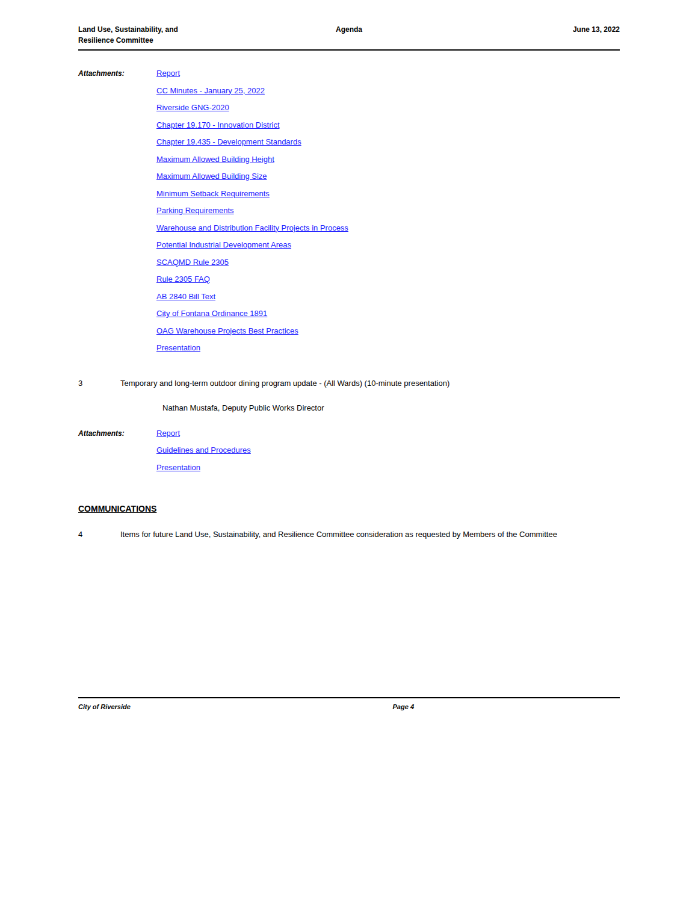Land Use, Sustainability, and
Resilience Committee
Agenda
June 13, 2022
Attachments:
Report
CC Minutes - January 25, 2022
Riverside GNG-2020
Chapter 19.170 - Innovation District
Chapter 19.435 - Development Standards
Maximum Allowed Building Height
Maximum Allowed Building Size
Minimum Setback Requirements
Parking Requirements
Warehouse and Distribution Facility Projects in Process
Potential Industrial Development Areas
SCAQMD Rule 2305
Rule 2305 FAQ
AB 2840 Bill Text
City of Fontana Ordinance 1891
OAG Warehouse Projects Best Practices
Presentation
3
Temporary and long-term outdoor dining program update - (All Wards) (10-minute presentation)
Nathan Mustafa, Deputy Public Works Director
Attachments:
Report
Guidelines and Procedures
Presentation
COMMUNICATIONS
4
Items for future Land Use, Sustainability, and Resilience Committee consideration as requested by Members of the Committee
City of Riverside Page 4